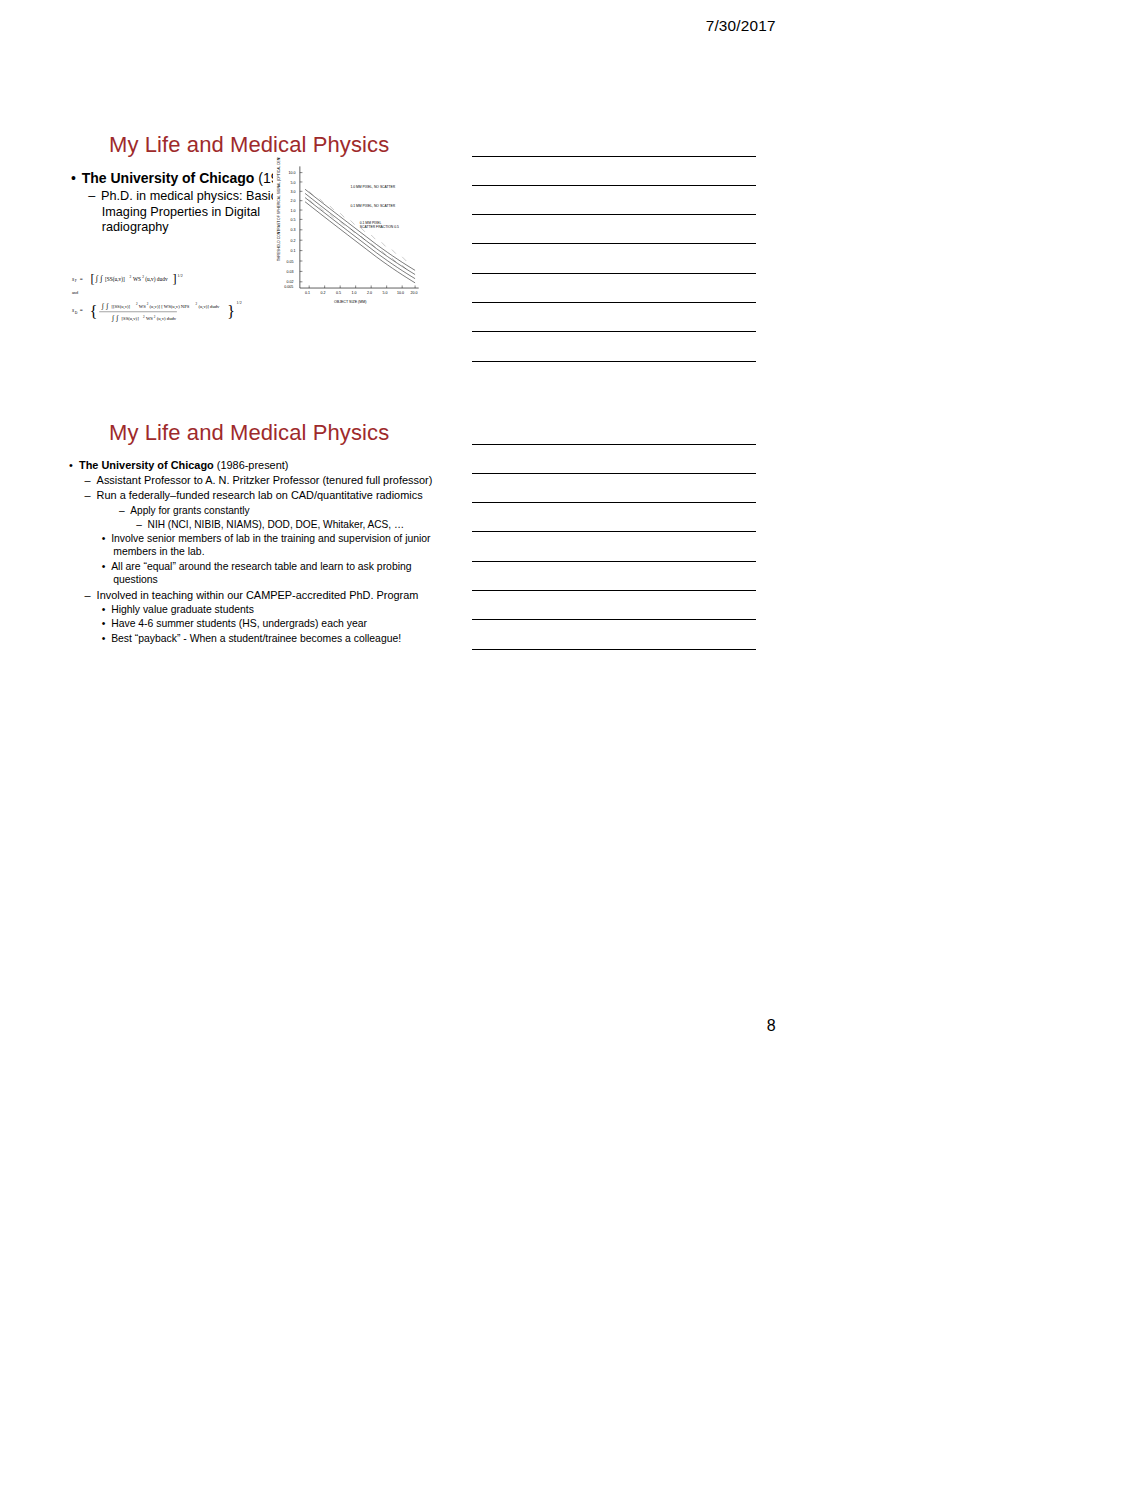7/30/2017
My Life and Medical Physics
•The University of Chicago (1979-1985)
–Ph.D. in medical physics: Basic Imaging Properties in Digital radiography
My Life and Medical Physics
• The University of Chicago (1986-present)
– Assistant Professor to A. N. Pritzker Professor (tenured full professor)
– Run a federally–funded research lab on CAD/quantitative radiomics
– Apply for grants constantly
– NIH (NCI, NIBIB, NIAMS), DOD, DOE, Whitaker, ACS, …
• Involve senior members of lab in the training and supervision of junior members in the lab.
• All are “equal” around the research table and learn to ask probing questions
– Involved in teaching within our CAMPEP-accredited PhD. Program
• Highly value graduate students
• Have 4-6 summer students (HS, undergrads) each year
• Best “payback” - When a student/trainee becomes a colleague!
8